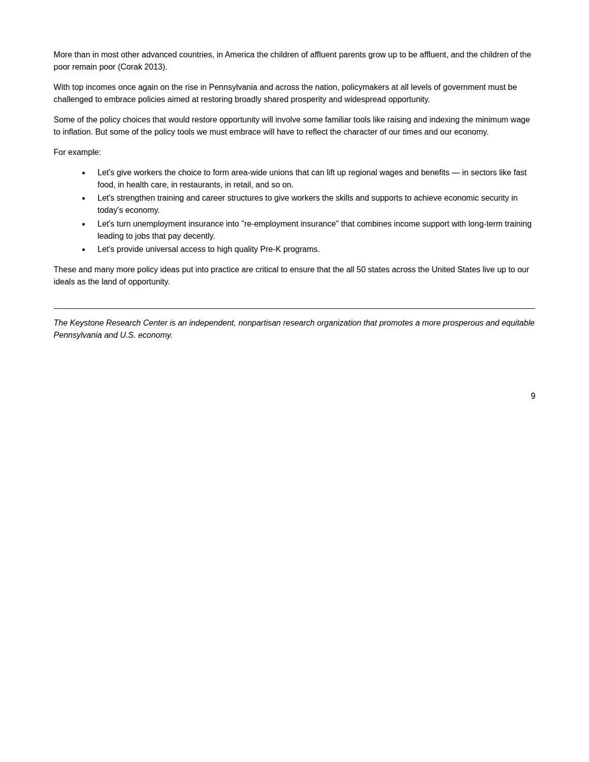More than in most other advanced countries, in America the children of affluent parents grow up to be affluent, and the children of the poor remain poor (Corak 2013).
With top incomes once again on the rise in Pennsylvania and across the nation, policymakers at all levels of government must be challenged to embrace policies aimed at restoring broadly shared prosperity and widespread opportunity.
Some of the policy choices that would restore opportunity will involve some familiar tools like raising and indexing the minimum wage to inflation. But some of the policy tools we must embrace will have to reflect the character of our times and our economy.
For example:
Let's give workers the choice to form area-wide unions that can lift up regional wages and benefits — in sectors like fast food, in health care, in restaurants, in retail, and so on.
Let's strengthen training and career structures to give workers the skills and supports to achieve economic security in today's economy.
Let's turn unemployment insurance into "re-employment insurance" that combines income support with long-term training leading to jobs that pay decently.
Let's provide universal access to high quality Pre-K programs.
These and many more policy ideas put into practice are critical to ensure that the all 50 states across the United States live up to our ideals as the land of opportunity.
The Keystone Research Center is an independent, nonpartisan research organization that promotes a more prosperous and equitable Pennsylvania and U.S. economy.
9